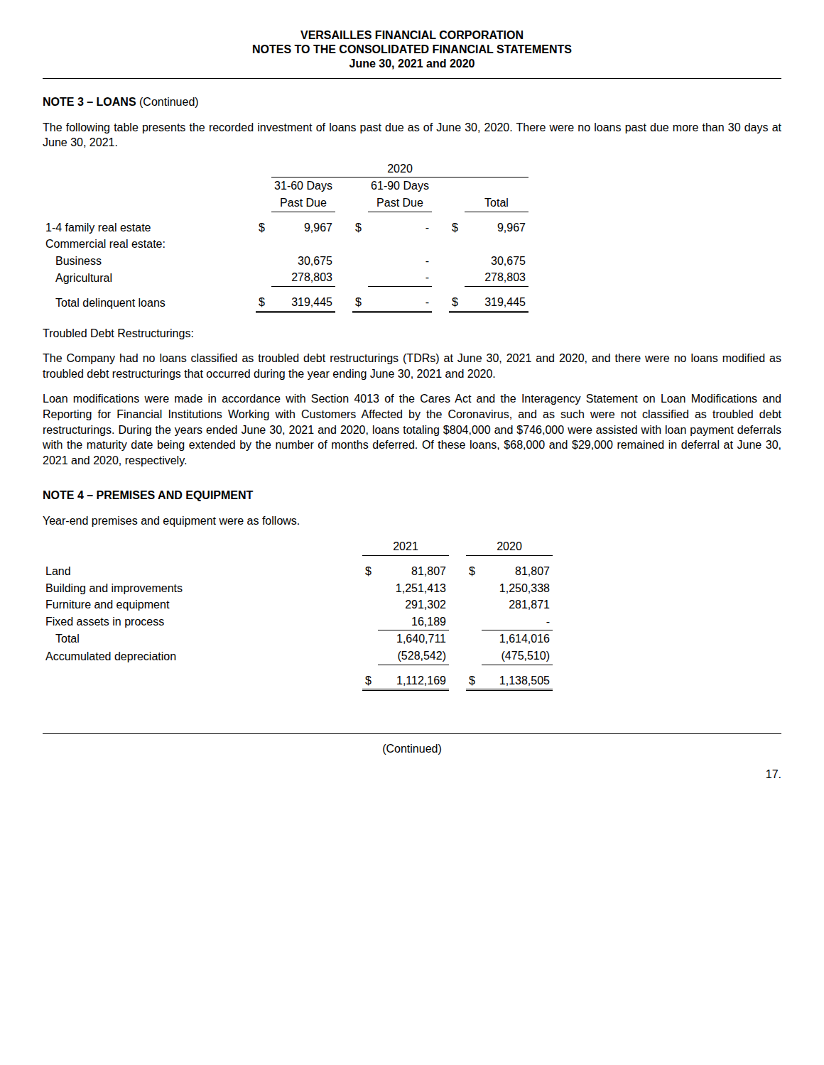VERSAILLES FINANCIAL CORPORATION
NOTES TO THE CONSOLIDATED FINANCIAL STATEMENTS
June 30, 2021 and 2020
NOTE 3 – LOANS (Continued)
The following table presents the recorded investment of loans past due as of June 30, 2020. There were no loans past due more than 30 days at June 30, 2021.
| | | 2020 |
| | | 31-60 Days | | | 61-90 Days | | | |
| | | Past Due | | | Past Due | | | Total |
| 1-4 family real estate | $ | 9,967 | | $ | - | | $ | 9,967 |
| Commercial real estate: | | | | | | | | |
| Business | | 30,675 | | | - | | | 30,675 |
| Agricultural | | 278,803 | | | - | | | 278,803 |
| Total delinquent loans | $ | 319,445 | | $ | - | | $ | 319,445 |
Troubled Debt Restructurings:
The Company had no loans classified as troubled debt restructurings (TDRs) at June 30, 2021 and 2020, and there were no loans modified as troubled debt restructurings that occurred during the year ending June 30, 2021 and 2020.
Loan modifications were made in accordance with Section 4013 of the Cares Act and the Interagency Statement on Loan Modifications and Reporting for Financial Institutions Working with Customers Affected by the Coronavirus, and as such were not classified as troubled debt restructurings. During the years ended June 30, 2021 and 2020, loans totaling $804,000 and $746,000 were assisted with loan payment deferrals with the maturity date being extended by the number of months deferred. Of these loans, $68,000 and $29,000 remained in deferral at June 30, 2021 and 2020, respectively.
NOTE 4 – PREMISES AND EQUIPMENT
Year-end premises and equipment were as follows.
| | | 2021 | | 2020 |
| Land | | $ | 81,807 | | $ | 81,807 |
| Building and improvements | | | 1,251,413 | | | 1,250,338 |
| Furniture and equipment | | | 291,302 | | | 281,871 |
| Fixed assets in process | | | 16,189 | | | - |
| Total | | | 1,640,711 | | | 1,614,016 |
| Accumulated depreciation | | | (528,542) | | | (475,510) |
| | | $ | 1,112,169 | | $ | 1,138,505 |
(Continued)
17.